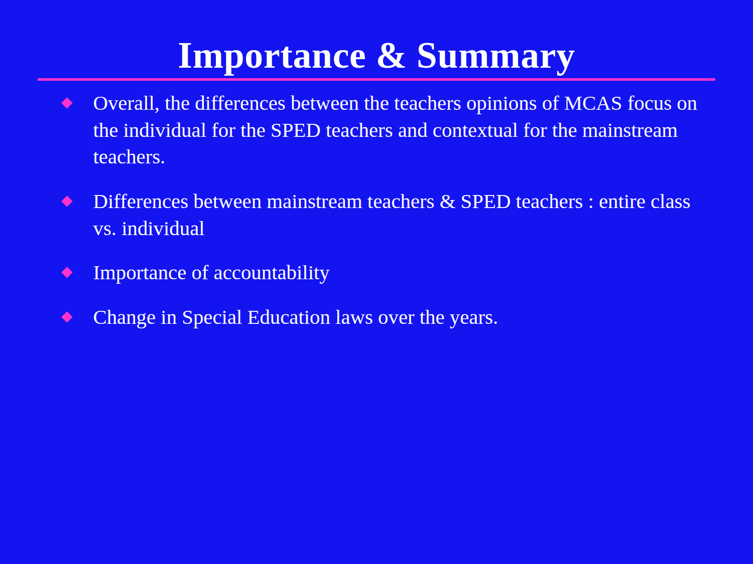Importance & Summary
Overall, the differences between the teachers opinions of MCAS focus on the individual for the SPED teachers and contextual for the mainstream teachers.
Differences between mainstream teachers & SPED teachers : entire class vs. individual
Importance of accountability
Change in Special Education laws over the years.